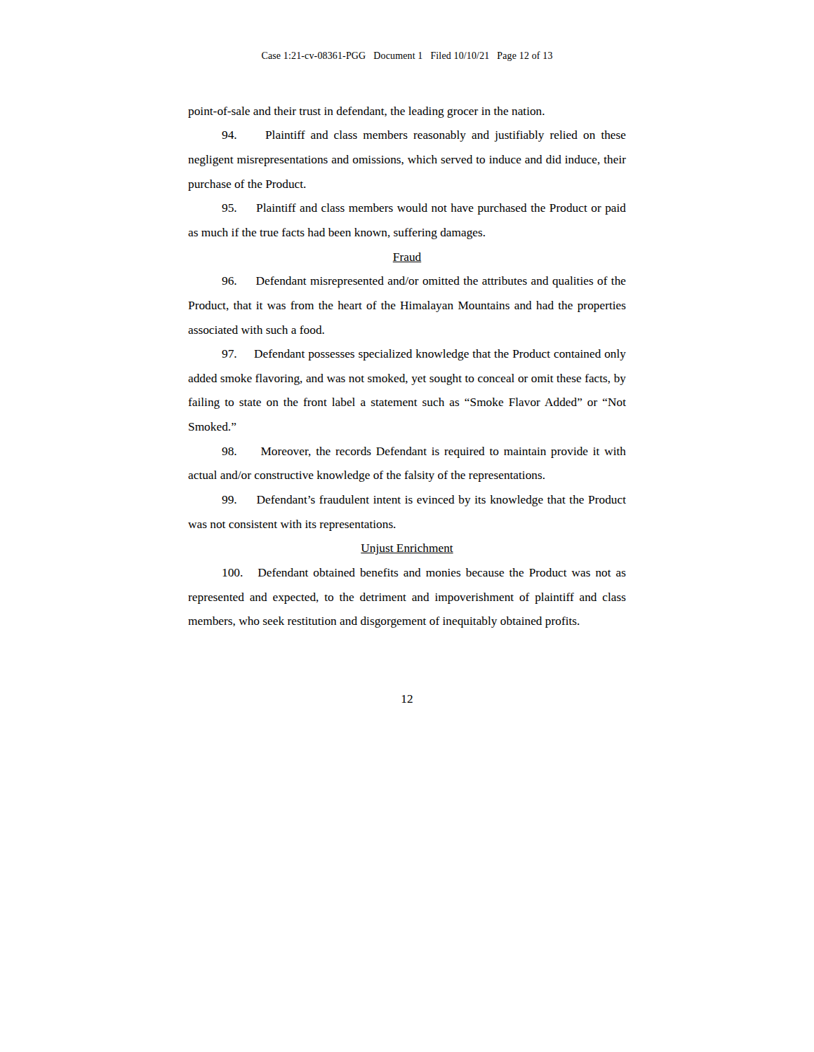Case 1:21-cv-08361-PGG Document 1 Filed 10/10/21 Page 12 of 13
point-of-sale and their trust in defendant, the leading grocer in the nation.
94. Plaintiff and class members reasonably and justifiably relied on these negligent misrepresentations and omissions, which served to induce and did induce, their purchase of the Product.
95. Plaintiff and class members would not have purchased the Product or paid as much if the true facts had been known, suffering damages.
Fraud
96. Defendant misrepresented and/or omitted the attributes and qualities of the Product, that it was from the heart of the Himalayan Mountains and had the properties associated with such a food.
97. Defendant possesses specialized knowledge that the Product contained only added smoke flavoring, and was not smoked, yet sought to conceal or omit these facts, by failing to state on the front label a statement such as “Smoke Flavor Added” or “Not Smoked.”
98. Moreover, the records Defendant is required to maintain provide it with actual and/or constructive knowledge of the falsity of the representations.
99. Defendant’s fraudulent intent is evinced by its knowledge that the Product was not consistent with its representations.
Unjust Enrichment
100. Defendant obtained benefits and monies because the Product was not as represented and expected, to the detriment and impoverishment of plaintiff and class members, who seek restitution and disgorgement of inequitably obtained profits.
12